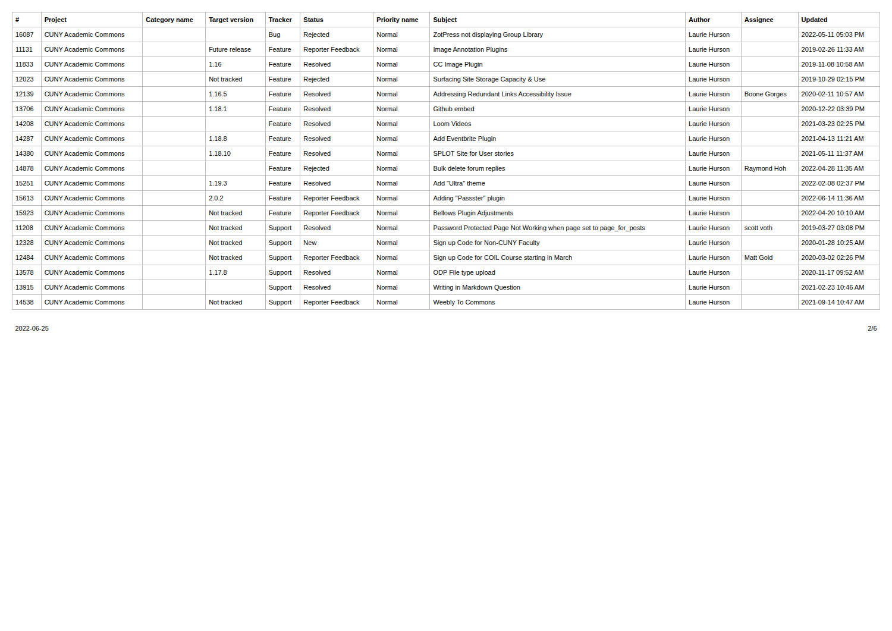| # | Project | Category name | Target version | Tracker | Status | Priority name | Subject | Author | Assignee | Updated |
| --- | --- | --- | --- | --- | --- | --- | --- | --- | --- | --- |
| 16087 | CUNY Academic Commons | | | Bug | Rejected | Normal | ZotPress not displaying Group Library | Laurie Hurson | | 2022-05-11 05:03 PM |
| 11131 | CUNY Academic Commons | | Future release | Feature | Reporter Feedback | Normal | Image Annotation Plugins | Laurie Hurson | | 2019-02-26 11:33 AM |
| 11833 | CUNY Academic Commons | | 1.16 | Feature | Resolved | Normal | CC Image Plugin | Laurie Hurson | | 2019-11-08 10:58 AM |
| 12023 | CUNY Academic Commons | | Not tracked | Feature | Rejected | Normal | Surfacing Site Storage Capacity & Use | Laurie Hurson | | 2019-10-29 02:15 PM |
| 12139 | CUNY Academic Commons | | 1.16.5 | Feature | Resolved | Normal | Addressing Redundant Links Accessibility Issue | Laurie Hurson | Boone Gorges | 2020-02-11 10:57 AM |
| 13706 | CUNY Academic Commons | | 1.18.1 | Feature | Resolved | Normal | Github embed | Laurie Hurson | | 2020-12-22 03:39 PM |
| 14208 | CUNY Academic Commons | | | Feature | Resolved | Normal | Loom Videos | Laurie Hurson | | 2021-03-23 02:25 PM |
| 14287 | CUNY Academic Commons | | 1.18.8 | Feature | Resolved | Normal | Add Eventbrite Plugin | Laurie Hurson | | 2021-04-13 11:21 AM |
| 14380 | CUNY Academic Commons | | 1.18.10 | Feature | Resolved | Normal | SPLOT Site for User stories | Laurie Hurson | | 2021-05-11 11:37 AM |
| 14878 | CUNY Academic Commons | | | Feature | Rejected | Normal | Bulk delete forum replies | Laurie Hurson | Raymond Hoh | 2022-04-28 11:35 AM |
| 15251 | CUNY Academic Commons | | 1.19.3 | Feature | Resolved | Normal | Add "Ultra" theme | Laurie Hurson | | 2022-02-08 02:37 PM |
| 15613 | CUNY Academic Commons | | 2.0.2 | Feature | Reporter Feedback | Normal | Adding "Passster" plugin | Laurie Hurson | | 2022-06-14 11:36 AM |
| 15923 | CUNY Academic Commons | | Not tracked | Feature | Reporter Feedback | Normal | Bellows Plugin Adjustments | Laurie Hurson | | 2022-04-20 10:10 AM |
| 11208 | CUNY Academic Commons | | Not tracked | Support | Resolved | Normal | Password Protected Page Not Working when page set to page_for_posts | Laurie Hurson | scott voth | 2019-03-27 03:08 PM |
| 12328 | CUNY Academic Commons | | Not tracked | Support | New | Normal | Sign up Code for Non-CUNY Faculty | Laurie Hurson | | 2020-01-28 10:25 AM |
| 12484 | CUNY Academic Commons | | Not tracked | Support | Reporter Feedback | Normal | Sign up Code for COIL Course starting in March | Laurie Hurson | Matt Gold | 2020-03-02 02:26 PM |
| 13578 | CUNY Academic Commons | | 1.17.8 | Support | Resolved | Normal | ODP File type upload | Laurie Hurson | | 2020-11-17 09:52 AM |
| 13915 | CUNY Academic Commons | | | Support | Resolved | Normal | Writing in Markdown Question | Laurie Hurson | | 2021-02-23 10:46 AM |
| 14538 | CUNY Academic Commons | | Not tracked | Support | Reporter Feedback | Normal | Weebly To Commons | Laurie Hurson | | 2021-09-14 10:47 AM |
| 2022-06-25 | 2/6 |